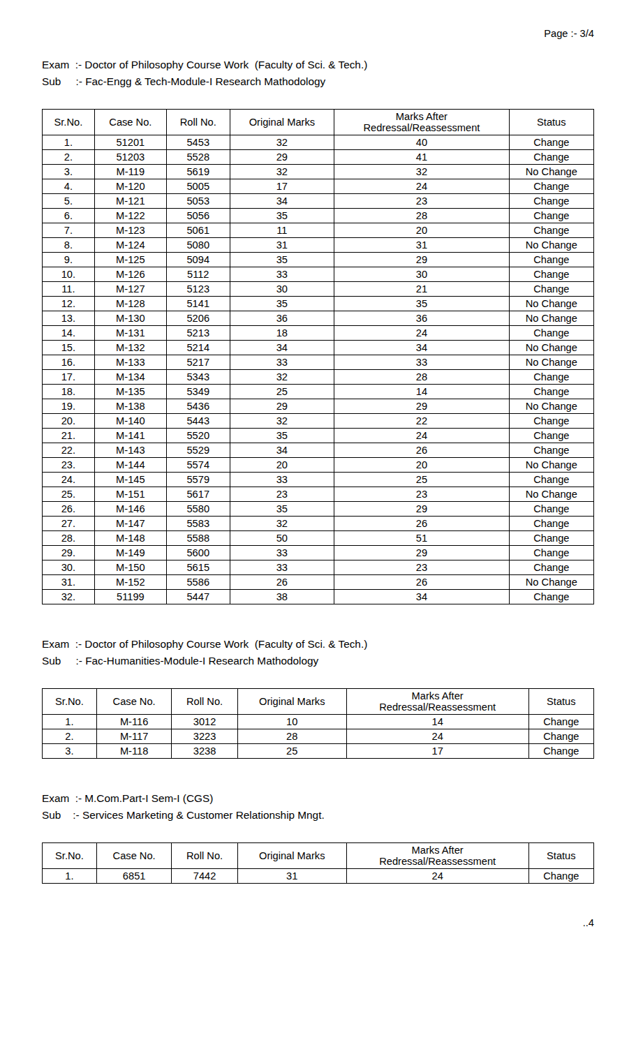Page :- 3/4
Exam :- Doctor of Philosophy Course Work (Faculty of Sci. & Tech.)
Sub :- Fac-Engg & Tech-Module-I Research Mathodology
| Sr.No. | Case No. | Roll No. | Original Marks | Marks After Redressal/Reassessment | Status |
| --- | --- | --- | --- | --- | --- |
| 1. | 51201 | 5453 | 32 | 40 | Change |
| 2. | 51203 | 5528 | 29 | 41 | Change |
| 3. | M-119 | 5619 | 32 | 32 | No Change |
| 4. | M-120 | 5005 | 17 | 24 | Change |
| 5. | M-121 | 5053 | 34 | 23 | Change |
| 6. | M-122 | 5056 | 35 | 28 | Change |
| 7. | M-123 | 5061 | 11 | 20 | Change |
| 8. | M-124 | 5080 | 31 | 31 | No Change |
| 9. | M-125 | 5094 | 35 | 29 | Change |
| 10. | M-126 | 5112 | 33 | 30 | Change |
| 11. | M-127 | 5123 | 30 | 21 | Change |
| 12. | M-128 | 5141 | 35 | 35 | No Change |
| 13. | M-130 | 5206 | 36 | 36 | No Change |
| 14. | M-131 | 5213 | 18 | 24 | Change |
| 15. | M-132 | 5214 | 34 | 34 | No Change |
| 16. | M-133 | 5217 | 33 | 33 | No Change |
| 17. | M-134 | 5343 | 32 | 28 | Change |
| 18. | M-135 | 5349 | 25 | 14 | Change |
| 19. | M-138 | 5436 | 29 | 29 | No Change |
| 20. | M-140 | 5443 | 32 | 22 | Change |
| 21. | M-141 | 5520 | 35 | 24 | Change |
| 22. | M-143 | 5529 | 34 | 26 | Change |
| 23. | M-144 | 5574 | 20 | 20 | No Change |
| 24. | M-145 | 5579 | 33 | 25 | Change |
| 25. | M-151 | 5617 | 23 | 23 | No Change |
| 26. | M-146 | 5580 | 35 | 29 | Change |
| 27. | M-147 | 5583 | 32 | 26 | Change |
| 28. | M-148 | 5588 | 50 | 51 | Change |
| 29. | M-149 | 5600 | 33 | 29 | Change |
| 30. | M-150 | 5615 | 33 | 23 | Change |
| 31. | M-152 | 5586 | 26 | 26 | No Change |
| 32. | 51199 | 5447 | 38 | 34 | Change |
Exam :- Doctor of Philosophy Course Work (Faculty of Sci. & Tech.)
Sub :- Fac-Humanities-Module-I Research Mathodology
| Sr.No. | Case No. | Roll No. | Original Marks | Marks After Redressal/Reassessment | Status |
| --- | --- | --- | --- | --- | --- |
| 1. | M-116 | 3012 | 10 | 14 | Change |
| 2. | M-117 | 3223 | 28 | 24 | Change |
| 3. | M-118 | 3238 | 25 | 17 | Change |
Exam :- M.Com.Part-I Sem-I (CGS)
Sub :- Services Marketing & Customer Relationship Mngt.
| Sr.No. | Case No. | Roll No. | Original Marks | Marks After Redressal/Reassessment | Status |
| --- | --- | --- | --- | --- | --- |
| 1. | 6851 | 7442 | 31 | 24 | Change |
..4